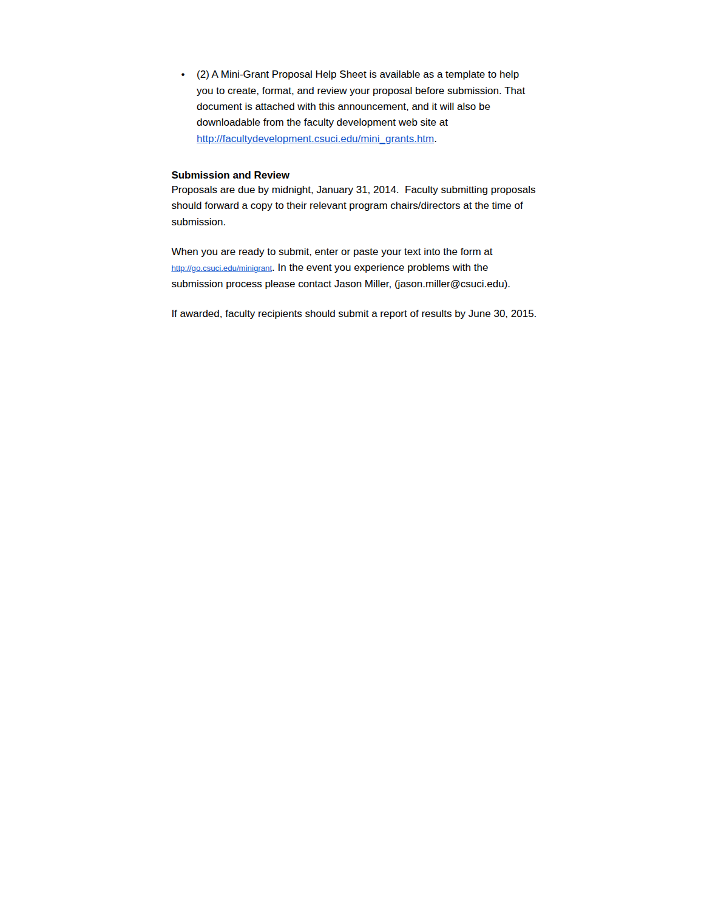(2) A Mini-Grant Proposal Help Sheet is available as a template to help you to create, format, and review your proposal before submission. That document is attached with this announcement, and it will also be downloadable from the faculty development web site at http://facultydevelopment.csuci.edu/mini_grants.htm.
Submission and Review
Proposals are due by midnight, January 31, 2014. Faculty submitting proposals should forward a copy to their relevant program chairs/directors at the time of submission.
When you are ready to submit, enter or paste your text into the form at http://go.csuci.edu/minigrant. In the event you experience problems with the submission process please contact Jason Miller, (jason.miller@csuci.edu).
If awarded, faculty recipients should submit a report of results by June 30, 2015.